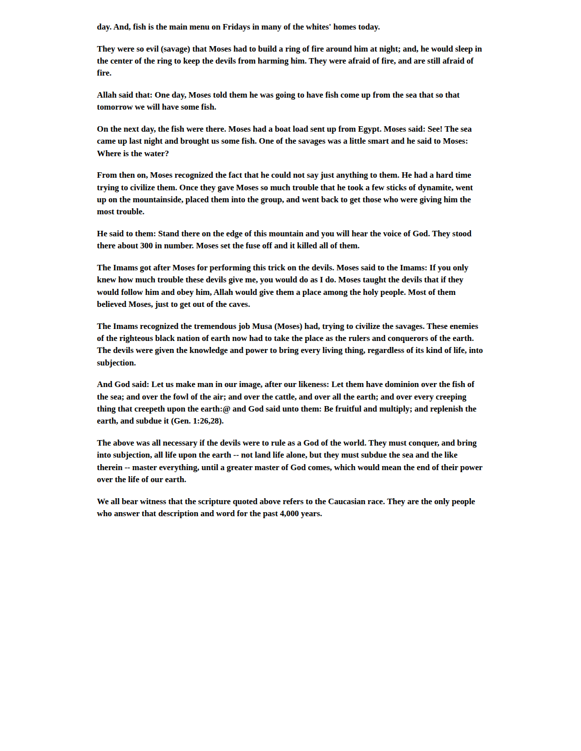day. And, fish is the main menu on Fridays in many of the whites' homes today.
They were so evil (savage) that Moses had to build a ring of fire around him at night; and, he would sleep in the center of the ring to keep the devils from harming him. They were afraid of fire, and are still afraid of fire.
Allah said that: One day, Moses told them he was going to have fish come up from the sea that so that tomorrow we will have some fish.
On the next day, the fish were there. Moses had a boat load sent up from Egypt. Moses said: See! The sea came up last night and brought us some fish. One of the savages was a little smart and he said to Moses: Where is the water?
From then on, Moses recognized the fact that he could not say just anything to them. He had a hard time trying to civilize them. Once they gave Moses so much trouble that he took a few sticks of dynamite, went up on the mountainside, placed them into the group, and went back to get those who were giving him the most trouble.
He said to them: Stand there on the edge of this mountain and you will hear the voice of God. They stood there about 300 in number. Moses set the fuse off and it killed all of them.
The Imams got after Moses for performing this trick on the devils. Moses said to the Imams: If you only knew how much trouble these devils give me, you would do as I do. Moses taught the devils that if they would follow him and obey him, Allah would give them a place among the holy people. Most of them believed Moses, just to get out of the caves.
The Imams recognized the tremendous job Musa (Moses) had, trying to civilize the savages. These enemies of the righteous black nation of earth now had to take the place as the rulers and conquerors of the earth. The devils were given the knowledge and power to bring every living thing, regardless of its kind of life, into subjection.
And God said: Let us make man in our image, after our likeness: Let them have dominion over the fish of the sea; and over the fowl of the air; and over the cattle, and over all the earth; and over every creeping thing that creepeth upon the earth:@ and God said unto them: Be fruitful and multiply; and replenish the earth, and subdue it (Gen. 1:26,28).
The above was all necessary if the devils were to rule as a God of the world. They must conquer, and bring into subjection, all life upon the earth -- not land life alone, but they must subdue the sea and the like therein -- master everything, until a greater master of God comes, which would mean the end of their power over the life of our earth.
We all bear witness that the scripture quoted above refers to the Caucasian race. They are the only people who answer that description and word for the past 4,000 years.